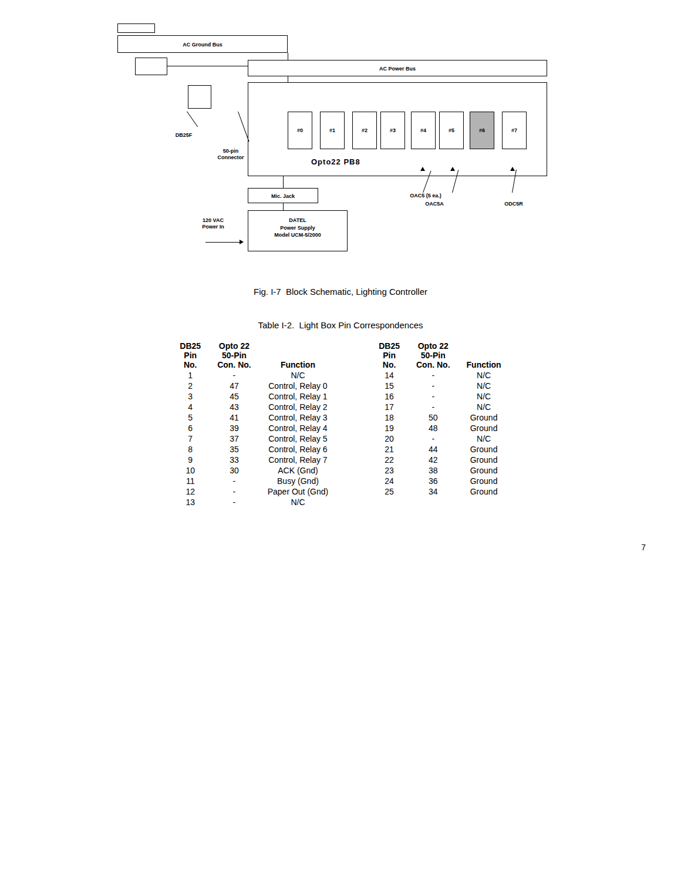120 VAC
Jacks (6)
AC Ground Bus
AC Power Bus
Opto22 PB8
#0
#1
#2
#3
#4
#5
#6
#7
DB25F
50-pin
Connector
Mic. Jack
DATEL
Power Supply
Model UCM-5/2000
120 VAC
Power In
OAC5 (5 ea.)
OAC5A
ODC5R
Fig. I-7 Block Schematic, Lighting Controller
Table I-2. Light Box Pin Correspondences
| DB25 Pin No. | Opto 22 50-Pin Con. No. | Function | | DB25 Pin No. | Opto 22 50-Pin Con. No. | Function |
| --- | --- | --- | --- | --- | --- | --- |
| 1 | - | N/C | | 14 | - | N/C |
| 2 | 47 | Control, Relay 0 | | 15 | - | N/C |
| 3 | 45 | Control, Relay 1 | | 16 | - | N/C |
| 4 | 43 | Control, Relay 2 | | 17 | - | N/C |
| 5 | 41 | Control, Relay 3 | | 18 | 50 | Ground |
| 6 | 39 | Control, Relay 4 | | 19 | 48 | Ground |
| 7 | 37 | Control, Relay 5 | | 20 | - | N/C |
| 8 | 35 | Control, Relay 6 | | 21 | 44 | Ground |
| 9 | 33 | Control, Relay 7 | | 22 | 42 | Ground |
| 10 | 30 | ACK (Gnd) | | 23 | 38 | Ground |
| 11 | - | Busy (Gnd) | | 24 | 36 | Ground |
| 12 | - | Paper Out (Gnd) | | 25 | 34 | Ground |
| 13 | - | N/C | | | | |
7